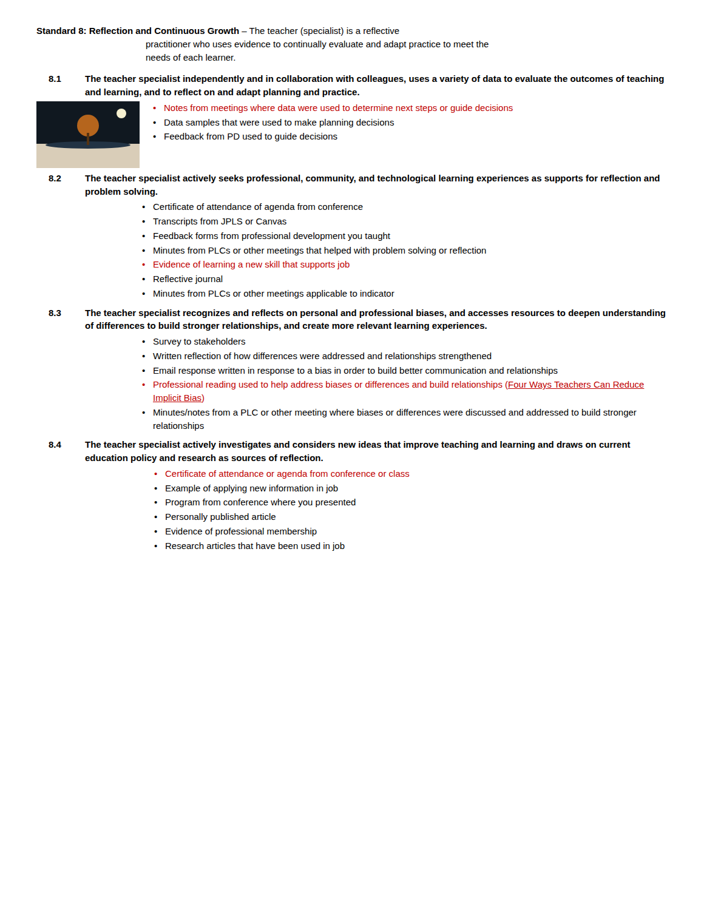Standard 8: Reflection and Continuous Growth – The teacher (specialist) is a reflective practitioner who uses evidence to continually evaluate and adapt practice to meet the needs of each learner.
8.1 The teacher specialist independently and in collaboration with colleagues, uses a variety of data to evaluate the outcomes of teaching and learning, and to reflect on and adapt planning and practice.
Notes from meetings where data were used to determine next steps or guide decisions
Data samples that were used to make planning decisions
Feedback from PD used to guide decisions
8.2 The teacher specialist actively seeks professional, community, and technological learning experiences as supports for reflection and problem solving.
Certificate of attendance of agenda from conference
Transcripts from JPLS or Canvas
Feedback forms from professional development you taught
Minutes from PLCs or other meetings that helped with problem solving or reflection
Evidence of learning a new skill that supports job
Reflective journal
Minutes from PLCs or other meetings applicable to indicator
8.3 The teacher specialist recognizes and reflects on personal and professional biases, and accesses resources to deepen understanding of differences to build stronger relationships, and create more relevant learning experiences.
Survey to stakeholders
Written reflection of how differences were addressed and relationships strengthened
Email response written in response to a bias in order to build better communication and relationships
Professional reading used to help address biases or differences and build relationships (Four Ways Teachers Can Reduce Implicit Bias)
Minutes/notes from a PLC or other meeting where biases or differences were discussed and addressed to build stronger relationships
8.4 The teacher specialist actively investigates and considers new ideas that improve teaching and learning and draws on current education policy and research as sources of reflection.
Certificate of attendance or agenda from conference or class
Example of applying new information in job
Program from conference where you presented
Personally published article
Evidence of professional membership
Research articles that have been used in job